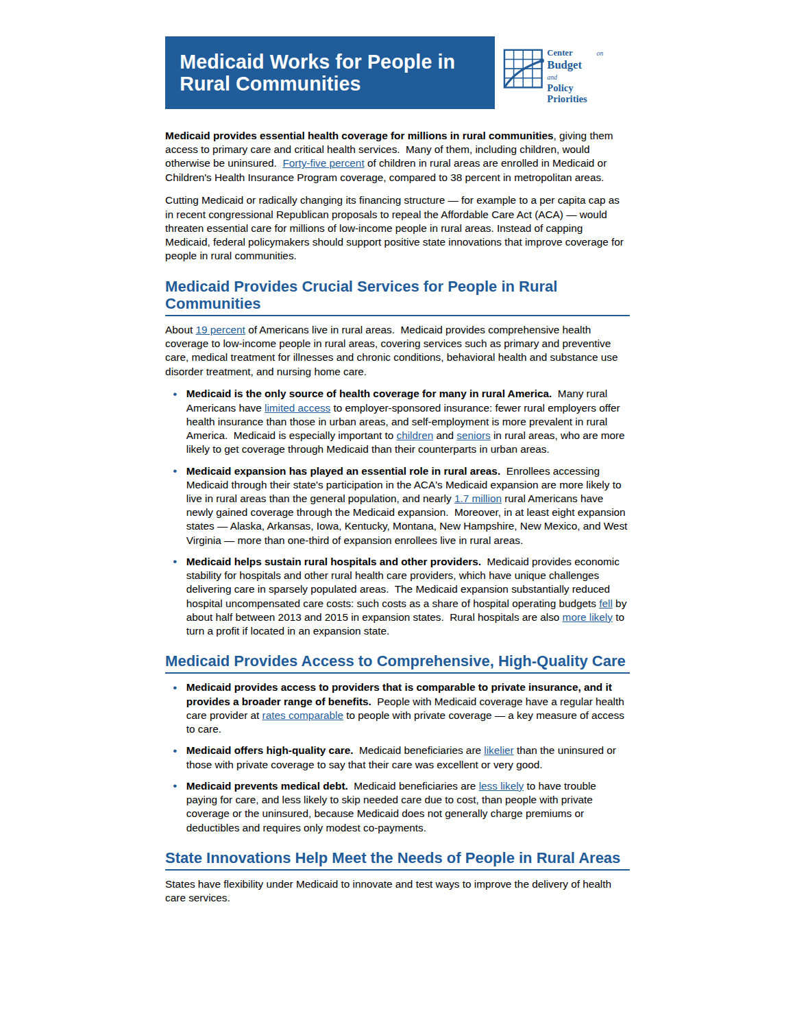Medicaid Works for People in Rural Communities
Center on Budget and Policy Priorities
Medicaid provides essential health coverage for millions in rural communities, giving them access to primary care and critical health services. Many of them, including children, would otherwise be uninsured. Forty-five percent of children in rural areas are enrolled in Medicaid or Children's Health Insurance Program coverage, compared to 38 percent in metropolitan areas.
Cutting Medicaid or radically changing its financing structure — for example to a per capita cap as in recent congressional Republican proposals to repeal the Affordable Care Act (ACA) — would threaten essential care for millions of low-income people in rural areas. Instead of capping Medicaid, federal policymakers should support positive state innovations that improve coverage for people in rural communities.
Medicaid Provides Crucial Services for People in Rural Communities
About 19 percent of Americans live in rural areas. Medicaid provides comprehensive health coverage to low-income people in rural areas, covering services such as primary and preventive care, medical treatment for illnesses and chronic conditions, behavioral health and substance use disorder treatment, and nursing home care.
Medicaid is the only source of health coverage for many in rural America. Many rural Americans have limited access to employer-sponsored insurance: fewer rural employers offer health insurance than those in urban areas, and self-employment is more prevalent in rural America. Medicaid is especially important to children and seniors in rural areas, who are more likely to get coverage through Medicaid than their counterparts in urban areas.
Medicaid expansion has played an essential role in rural areas. Enrollees accessing Medicaid through their state's participation in the ACA's Medicaid expansion are more likely to live in rural areas than the general population, and nearly 1.7 million rural Americans have newly gained coverage through the Medicaid expansion. Moreover, in at least eight expansion states — Alaska, Arkansas, Iowa, Kentucky, Montana, New Hampshire, New Mexico, and West Virginia — more than one-third of expansion enrollees live in rural areas.
Medicaid helps sustain rural hospitals and other providers. Medicaid provides economic stability for hospitals and other rural health care providers, which have unique challenges delivering care in sparsely populated areas. The Medicaid expansion substantially reduced hospital uncompensated care costs: such costs as a share of hospital operating budgets fell by about half between 2013 and 2015 in expansion states. Rural hospitals are also more likely to turn a profit if located in an expansion state.
Medicaid Provides Access to Comprehensive, High-Quality Care
Medicaid provides access to providers that is comparable to private insurance, and it provides a broader range of benefits. People with Medicaid coverage have a regular health care provider at rates comparable to people with private coverage — a key measure of access to care.
Medicaid offers high-quality care. Medicaid beneficiaries are likelier than the uninsured or those with private coverage to say that their care was excellent or very good.
Medicaid prevents medical debt. Medicaid beneficiaries are less likely to have trouble paying for care, and less likely to skip needed care due to cost, than people with private coverage or the uninsured, because Medicaid does not generally charge premiums or deductibles and requires only modest co-payments.
State Innovations Help Meet the Needs of People in Rural Areas
States have flexibility under Medicaid to innovate and test ways to improve the delivery of health care services.